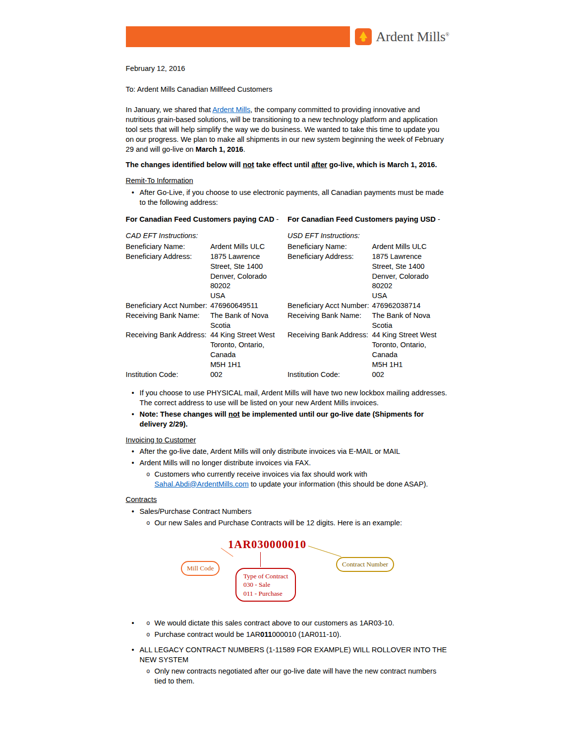Ardent Mills®
February 12, 2016
To: Ardent Mills Canadian Millfeed Customers
In January, we shared that Ardent Mills, the company committed to providing innovative and nutritious grain-based solutions, will be transitioning to a new technology platform and application tool sets that will help simplify the way we do business. We wanted to take this time to update you on our progress. We plan to make all shipments in our new system beginning the week of February 29 and will go-live on March 1, 2016.
The changes identified below will not take effect until after go-live, which is March 1, 2016.
Remit-To Information
After Go-Live, if you choose to use electronic payments, all Canadian payments must be made to the following address:
For Canadian Feed Customers paying CAD -
CAD EFT Instructions:
| Beneficiary Name: | Ardent Mills ULC |
| Beneficiary Address: | 1875 Lawrence Street, Ste 1400 Denver, Colorado 80202 USA |
| Beneficiary Acct Number: | 476960649511 |
| Receiving Bank Name: | The Bank of Nova Scotia |
| Receiving Bank Address: | 44 King Street West Toronto, Ontario, Canada M5H 1H1 |
| Institution Code: | 002 |
For Canadian Feed Customers paying USD -
USD EFT Instructions:
| Beneficiary Name: | Ardent Mills ULC |
| Beneficiary Address: | 1875 Lawrence Street, Ste 1400 Denver, Colorado 80202 USA |
| Beneficiary Acct Number: | 476962038714 |
| Receiving Bank Name: | The Bank of Nova Scotia |
| Receiving Bank Address: | 44 King Street West Toronto, Ontario, Canada M5H 1H1 |
| Institution Code: | 002 |
If you choose to use PHYSICAL mail, Ardent Mills will have two new lockbox mailing addresses. The correct address to use will be listed on your new Ardent Mills invoices.
Note: These changes will not be implemented until our go-live date (Shipments for delivery 2/29).
Invoicing to Customer
After the go-live date, Ardent Mills will only distribute invoices via E-MAIL or MAIL
Ardent Mills will no longer distribute invoices via FAX.
Customers who currently receive invoices via fax should work with Sahal.Abdi@ArdentMills.com to update your information (this should be done ASAP).
Contracts
Sales/Purchase Contract Numbers
Our new Sales and Purchase Contracts will be 12 digits. Here is an example:
1AR 030000010
Mill Code
Contract Number
Type of Contract
030 - Sale
011 - Purchase
We would dictate this sales contract above to our customers as 1AR03-10.
Purchase contract would be 1AR011000010 (1AR011-10).
ALL LEGACY CONTRACT NUMBERS (1-11589 FOR EXAMPLE) WILL ROLLOVER INTO THE NEW SYSTEM
Only new contracts negotiated after our go-live date will have the new contract numbers tied to them.